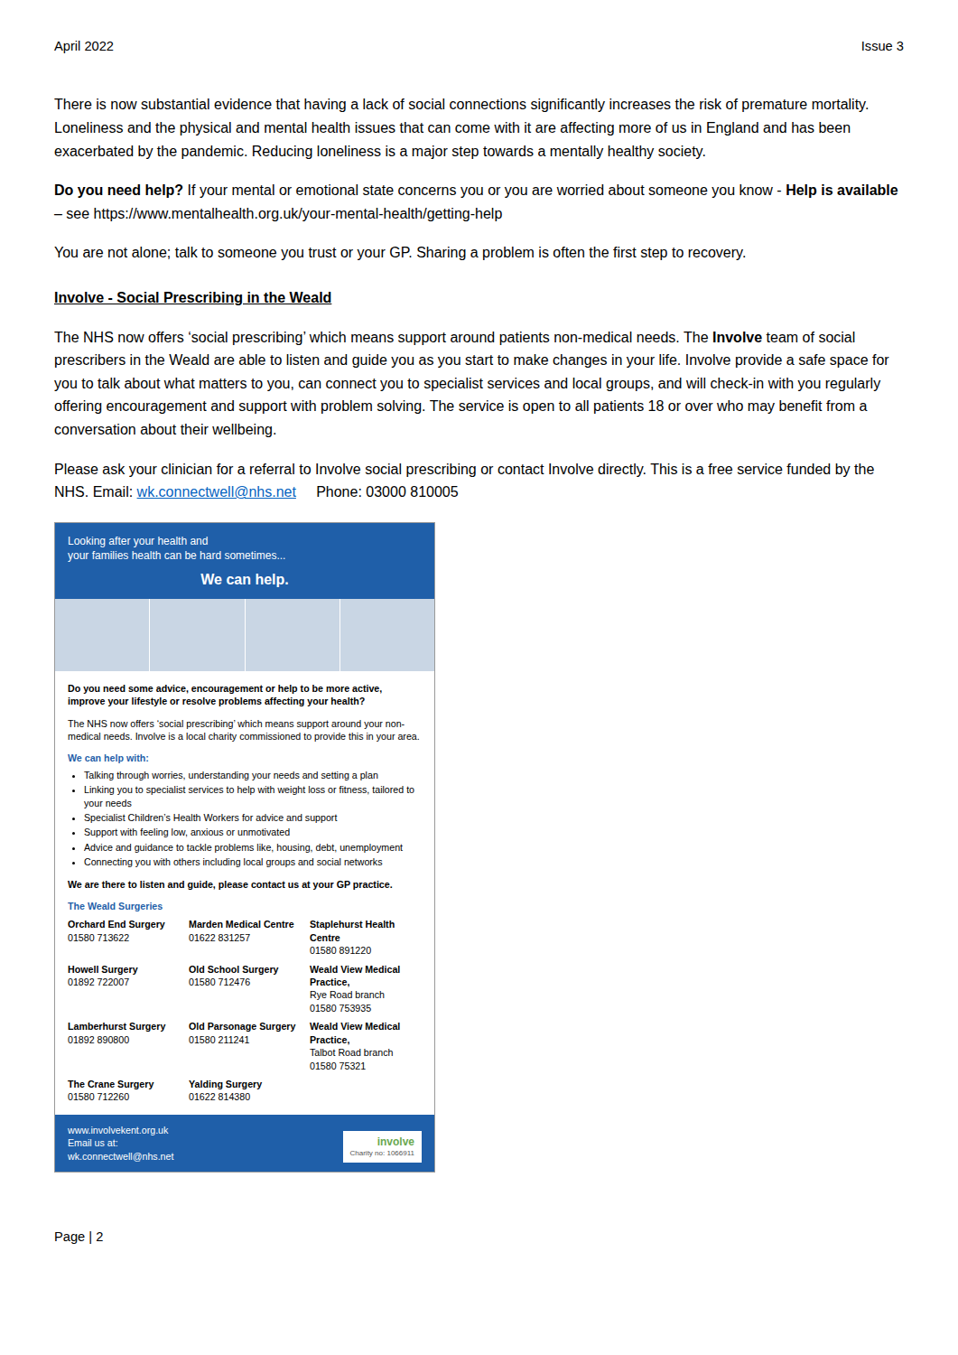April 2022 Issue 3
There is now substantial evidence that having a lack of social connections significantly increases the risk of premature mortality. Loneliness and the physical and mental health issues that can come with it are affecting more of us in England and has been exacerbated by the pandemic. Reducing loneliness is a major step towards a mentally healthy society.
Do you need help? If your mental or emotional state concerns you or you are worried about someone you know - Help is available – see https://www.mentalhealth.org.uk/your-mental-health/getting-help
You are not alone; talk to someone you trust or your GP. Sharing a problem is often the first step to recovery.
Involve - Social Prescribing in the Weald
The NHS now offers ‘social prescribing’ which means support around patients non-medical needs. The Involve team of social prescribers in the Weald are able to listen and guide you as you start to make changes in your life. Involve provide a safe space for you to talk about what matters to you, can connect you to specialist services and local groups, and will check-in with you regularly offering encouragement and support with problem solving. The service is open to all patients 18 or over who may benefit from a conversation about their wellbeing.
Please ask your clinician for a referral to Involve social prescribing or contact Involve directly. This is a free service funded by the NHS. Email: wk.connectwell@nhs.net Phone: 03000 810005
Looking after your health and
your families health can be hard sometimes...
We can help.
Do you need some advice, encouragement or help to be more active, improve your lifestyle or resolve problems affecting your health?
The NHS now offers ‘social prescribing’ which means support around your non-medical needs. Involve is a local charity commissioned to provide this in your area.
We can help with:
Talking through worries, understanding your needs and setting a plan
Linking you to specialist services to help with weight loss or fitness, tailored to your needs
Specialist Children’s Health Workers for advice and support
Support with feeling low, anxious or unmotivated
Advice and guidance to tackle problems like, housing, debt, unemployment
Connecting you with others including local groups and social networks
We are there to listen and guide, please contact us at your GP practice.
The Weald Surgeries
Orchard End Surgery01580 713622
Marden Medical Centre01622 831257
Staplehurst Health Centre01580 891220
Howell Surgery01892 722007
Old School Surgery01580 712476
Weald View Medical Practice, Rye Road branch
01580 753935
Lamberhurst Surgery01892 890800
Old Parsonage Surgery01580 211241
Weald View Medical Practice, Talbot Road branch
01580 75321
The Crane Surgery01580 712260
Yalding Surgery01622 814380
www.involvekent.org.uk
Email us at:
wk.connectwell@nhs.net
involve Charity no: 1066911
Page | 2